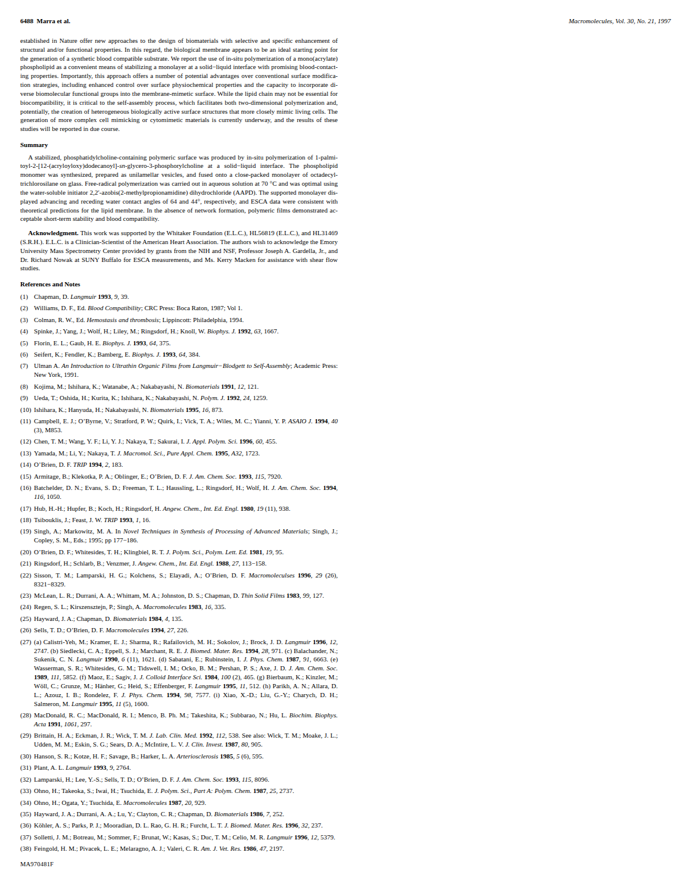6488 Marra et al.
Macromolecules, Vol. 30, No. 21, 1997
established in Nature offer new approaches to the design of biomaterials with selective and specific enhancement of structural and/or functional properties. In this regard, the biological membrane appears to be an ideal starting point for the generation of a synthetic blood compatible substrate. We report the use of in-situ polymerization of a mono(acrylate) phospholipid as a convenient means of stabilizing a monolayer at a solid−liquid interface with promising blood-contacting properties. Importantly, this approach offers a number of potential advantages over conventional surface modification strategies, including enhanced control over surface physiochemical properties and the capacity to incorporate diverse biomolecular functional groups into the membrane-mimetic surface. While the lipid chain may not be essential for biocompatibility, it is critical to the self-assembly process, which facilitates both two-dimensional polymerization and, potentially, the creation of heterogeneous biologically active surface structures that more closely mimic living cells. The generation of more complex cell mimicking or cytomimetic materials is currently underway, and the results of these studies will be reported in due course.
Summary
A stabilized, phosphatidylcholine-containing polymeric surface was produced by in-situ polymerization of 1-palmitoyl-2-[12-(acryloyloxy)dodecanoyl]-sn-glycero-3-phosphorylcholine at a solid−liquid interface. The phospholipid monomer was synthesized, prepared as unilamellar vesicles, and fused onto a close-packed monolayer of octadecyltrichlorosilane on glass. Free-radical polymerization was carried out in aqueous solution at 70 °C and was optimal using the water-soluble initiator 2,2′-azobis(2-methylpropionamidine) dihydrochloride (AAPD). The supported monolayer displayed advancing and receding water contact angles of 64 and 44°, respectively, and ESCA data were consistent with theoretical predictions for the lipid membrane. In the absence of network formation, polymeric films demonstrated acceptable short-term stability and blood compatibility.
Acknowledgment. This work was supported by the Whitaker Foundation (E.L.C.), HL56819 (E.L.C.), and HL31469 (S.R.H.). E.L.C. is a Clinician-Scientist of the American Heart Association. The authors wish to acknowledge the Emory University Mass Spectrometry Center provided by grants from the NIH and NSF, Professor Joseph A. Gardella, Jr., and Dr. Richard Nowak at SUNY Buffalo for ESCA measurements, and Ms. Kerry Macken for assistance with shear flow studies.
References and Notes
Chapman, D. Langmuir 1993, 9, 39.
Williams, D. F., Ed. Blood Compatibility; CRC Press: Boca Raton, 1987; Vol 1.
Colman, R. W., Ed. Hemostasis and thrombosis; Lippincott: Philadelphia, 1994.
Spinke, J.; Yang, J.; Wolf, H.; Liley, M.; Ringsdorf, H.; Knoll, W. Biophys. J. 1992, 63, 1667.
Florin, E. L.; Gaub, H. E. Biophys. J. 1993, 64, 375.
Seifert, K.; Fendler, K.; Bamberg, E. Biophys. J. 1993, 64, 384.
Ulman A. An Introduction to Ultrathin Organic Films from Langmuir−Blodgett to Self-Assembly; Academic Press: New York, 1991.
Kojima, M.; Ishihara, K.; Watanabe, A.; Nakabayashi, N. Biomaterials 1991, 12, 121.
Ueda, T.; Oshida, H.; Kurita, K.; Ishihara, K.; Nakabayashi, N. Polym. J. 1992, 24, 1259.
Ishihara, K.; Hanyuda, H.; Nakabayashi, N. Biomaterials 1995, 16, 873.
Campbell, E. J.; O’Byrne, V.; Stratford, P. W.; Quirk, I.; Vick, T. A.; Wiles, M. C.; Yianni, Y. P. ASAIO J. 1994, 40 (3), M853.
Chen, T. M.; Wang, Y. F.; Li, Y. J.; Nakaya, T.; Sakurai, I. J. Appl. Polym. Sci. 1996, 60, 455.
Yamada, M.; Li, Y.; Nakaya, T. J. Macromol. Sci., Pure Appl. Chem. 1995, A32, 1723.
O’Brien, D. F. TRIP 1994, 2, 183.
Armitage, B.; Klekotka, P. A.; Oblinger, E.; O’Brien, D. F. J. Am. Chem. Soc. 1993, 115, 7920.
Batchelder, D. N.; Evans, S. D.; Freeman, T. L.; Haussling, L.; Ringsdorf, H.; Wolf, H. J. Am. Chem. Soc. 1994, 116, 1050.
Hub, H.-H.; Hupfer, B.; Koch, H.; Ringsdorf, H. Angew. Chem., Int. Ed. Engl. 1980, 19 (11), 938.
Tsibouklis, J.; Feast, J. W. TRIP 1993, 1, 16.
Singh, A.; Markowitz, M. A. In Novel Techniques in Synthesis of Processing of Advanced Materials; Singh, J.; Copley, S. M., Eds.; 1995; pp 177−186.
O’Brien, D. F.; Whitesides, T. H.; Klingbiel, R. T. J. Polym. Sci., Polym. Lett. Ed. 1981, 19, 95.
Ringsdorf, H.; Schlarb, B.; Venzmer, J. Angew. Chem., Int. Ed. Engl. 1988, 27, 113−158.
Sisson, T. M.; Lamparski, H. G.; Kolchens, S.; Elayadi, A.; O’Brien, D. F. Macromoleculses 1996, 29 (26), 8321−8329.
McLean, L. R.; Durrani, A. A.; Whittam, M. A.; Johnston, D. S.; Chapman, D. Thin Solid Films 1983, 99, 127.
Regen, S. L.; Kirszensztejn, P.; Singh, A. Macromolecules 1983, 16, 335.
Hayward, J. A.; Chapman, D. Biomaterials 1984, 4, 135.
Sells, T. D.; O’Brien, D. F. Macromolecules 1994, 27, 226.
(a) Calistri-Yeh, M.; Kramer, E. J.; Sharma, R.; Rafailovich, M. H.; Sokolov, J.; Brock, J. D. Langmuir 1996, 12, 2747. (b) Siedlecki, C. A.; Eppell, S. J.; Marchant, R. E. J. Biomed. Mater. Res. 1994, 28, 971. (c) Balachander, N.; Sukenik, C. N. Langmuir 1990, 6 (11), 1621. (d) Sabatani, E.; Rubinstein, I. J. Phys. Chem. 1987, 91, 6663. (e) Wasserman, S. R.; Whitesides, G. M.; Tidswell, I. M.; Ocko, B. M.; Pershan, P. S.; Axe, J. D. J. Am. Chem. Soc. 1989, 111, 5852. (f) Maoz, E.; Sagiv, J. J. Colloid Interface Sci. 1984, 100 (2), 465. (g) Bierbaum, K.; Kinzler, M.; Wöll, C.; Grunze, M.; Hänher, G.; Heid, S.; Effenberger, F. Langmuir 1995, 11, 512. (h) Parikh, A. N.; Allara, D. L.; Azouz, I. B.; Rondelez, F. J. Phys. Chem. 1994, 98, 7577. (i) Xiao, X.-D.; Liu, G.-Y.; Charych, D. H.; Salmeron, M. Langmuir 1995, 11 (5), 1600.
MacDonald, R. C.; MacDonald, R. I.; Menco, B. Ph. M.; Takeshita, K.; Subbarao, N.; Hu, L. Biochim. Biophys. Acta 1991, 1061, 297.
Brittain, H. A.; Eckman, J. R.; Wick, T. M. J. Lab. Clin. Med. 1992, 112, 538. See also: Wick, T. M.; Moake, J. L.; Udden, M. M.; Eskin, S. G.; Sears, D. A.; McIntire, L. V. J. Clin. Invest. 1987, 80, 905.
Hanson, S. R.; Kotze, H. F.; Savage, B.; Harker, L. A. Arteriosclerosis 1985, 5 (6), 595.
Plant, A. L. Langmuir 1993, 9, 2764.
Lamparski, H.; Lee, Y.-S.; Sells, T. D.; O’Brien, D. F. J. Am. Chem. Soc. 1993, 115, 8096.
Ohno, H.; Takeoka, S.; Iwai, H.; Tsuchida, E. J. Polym. Sci., Part A: Polym. Chem. 1987, 25, 2737.
Ohno, H.; Ogata, Y.; Tsuchida, E. Macromolecules 1987, 20, 929.
Hayward, J. A.; Durrani, A. A.; Lu, Y.; Clayton, C. R.; Chapman, D. Biomaterials 1986, 7, 252.
Köhler, A. S.; Parks, P. J.; Mooradian, D. L. Rao, G. H. R.; Furcht, L. T. J. Biomed. Mater. Res. 1996, 32, 237.
Solletti, J. M.; Botreau, M.; Sommer, F.; Brunat, W.; Kasas, S.; Duc, T. M.; Celio, M. R. Langmuir 1996, 12, 5379.
Feingold, H. M.; Pivacek, L. E.; Melaragno, A. J.; Valeri, C. R. Am. J. Vet. Res. 1986, 47, 2197.
MA970481F